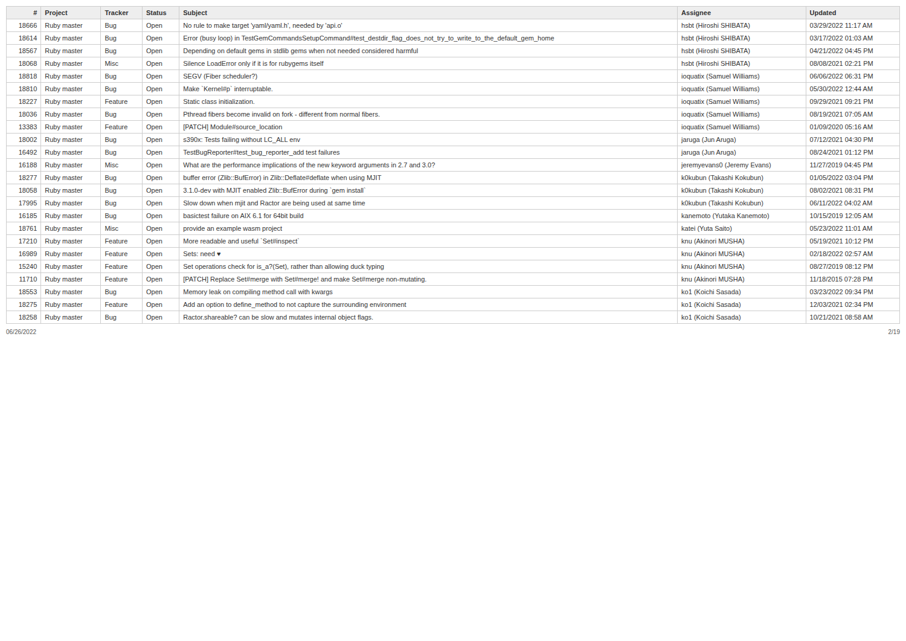| # | Project | Tracker | Status | Subject | Assignee | Updated |
| --- | --- | --- | --- | --- | --- | --- |
| 18666 | Ruby master | Bug | Open | No rule to make target 'yaml/yaml.h', needed by 'api.o' | hsbt (Hiroshi SHIBATA) | 03/29/2022 11:17 AM |
| 18614 | Ruby master | Bug | Open | Error (busy loop) in TestGemCommandsSetupCommand#test_destdir_flag_does_not_try_to_write_to_the_default_gem_home | hsbt (Hiroshi SHIBATA) | 03/17/2022 01:03 AM |
| 18567 | Ruby master | Bug | Open | Depending on default gems in stdlib gems when not needed considered harmful | hsbt (Hiroshi SHIBATA) | 04/21/2022 04:45 PM |
| 18068 | Ruby master | Misc | Open | Silence LoadError only if it is for rubygems itself | hsbt (Hiroshi SHIBATA) | 08/08/2021 02:21 PM |
| 18818 | Ruby master | Bug | Open | SEGV (Fiber scheduler?) | ioquatix (Samuel Williams) | 06/06/2022 06:31 PM |
| 18810 | Ruby master | Bug | Open | Make `Kernel#p` interruptable. | ioquatix (Samuel Williams) | 05/30/2022 12:44 AM |
| 18227 | Ruby master | Feature | Open | Static class initialization. | ioquatix (Samuel Williams) | 09/29/2021 09:21 PM |
| 18036 | Ruby master | Bug | Open | Pthread fibers become invalid on fork - different from normal fibers. | ioquatix (Samuel Williams) | 08/19/2021 07:05 AM |
| 13383 | Ruby master | Feature | Open | [PATCH] Module#source_location | ioquatix (Samuel Williams) | 01/09/2020 05:16 AM |
| 18002 | Ruby master | Bug | Open | s390x: Tests failing without LC_ALL env | jaruga (Jun Aruga) | 07/12/2021 04:30 PM |
| 16492 | Ruby master | Bug | Open | TestBugReporter#test_bug_reporter_add test failures | jaruga (Jun Aruga) | 08/24/2021 01:12 PM |
| 16188 | Ruby master | Misc | Open | What are the performance implications of the new keyword arguments in 2.7 and 3.0? | jeremyevans0 (Jeremy Evans) | 11/27/2019 04:45 PM |
| 18277 | Ruby master | Bug | Open | buffer error (Zlib::BufError) in Zlib::Deflate#deflate when using MJIT | k0kubun (Takashi Kokubun) | 01/05/2022 03:04 PM |
| 18058 | Ruby master | Bug | Open | 3.1.0-dev with MJIT enabled Zlib::BufError during `gem install` | k0kubun (Takashi Kokubun) | 08/02/2021 08:31 PM |
| 17995 | Ruby master | Bug | Open | Slow down when mjit and Ractor are being used at same time | k0kubun (Takashi Kokubun) | 06/11/2022 04:02 AM |
| 16185 | Ruby master | Bug | Open | basictest failure on AIX 6.1 for 64bit build | kanemoto (Yutaka Kanemoto) | 10/15/2019 12:05 AM |
| 18761 | Ruby master | Misc | Open | provide an example wasm project | katei (Yuta Saito) | 05/23/2022 11:01 AM |
| 17210 | Ruby master | Feature | Open | More readable and useful `Set#inspect` | knu (Akinori MUSHA) | 05/19/2021 10:12 PM |
| 16989 | Ruby master | Feature | Open | Sets: need ♥ | knu (Akinori MUSHA) | 02/18/2022 02:57 AM |
| 15240 | Ruby master | Feature | Open | Set operations check for is_a?(Set), rather than allowing duck typing | knu (Akinori MUSHA) | 08/27/2019 08:12 PM |
| 11710 | Ruby master | Feature | Open | [PATCH] Replace Set#merge with Set#merge! and make Set#merge non-mutating. | knu (Akinori MUSHA) | 11/18/2015 07:28 PM |
| 18553 | Ruby master | Bug | Open | Memory leak on compiling method call with kwargs | ko1 (Koichi Sasada) | 03/23/2022 09:34 PM |
| 18275 | Ruby master | Feature | Open | Add an option to define_method to not capture the surrounding environment | ko1 (Koichi Sasada) | 12/03/2021 02:34 PM |
| 18258 | Ruby master | Bug | Open | Ractor.shareable? can be slow and mutates internal object flags. | ko1 (Koichi Sasada) | 10/21/2021 08:58 AM |
06/26/2022 2/19